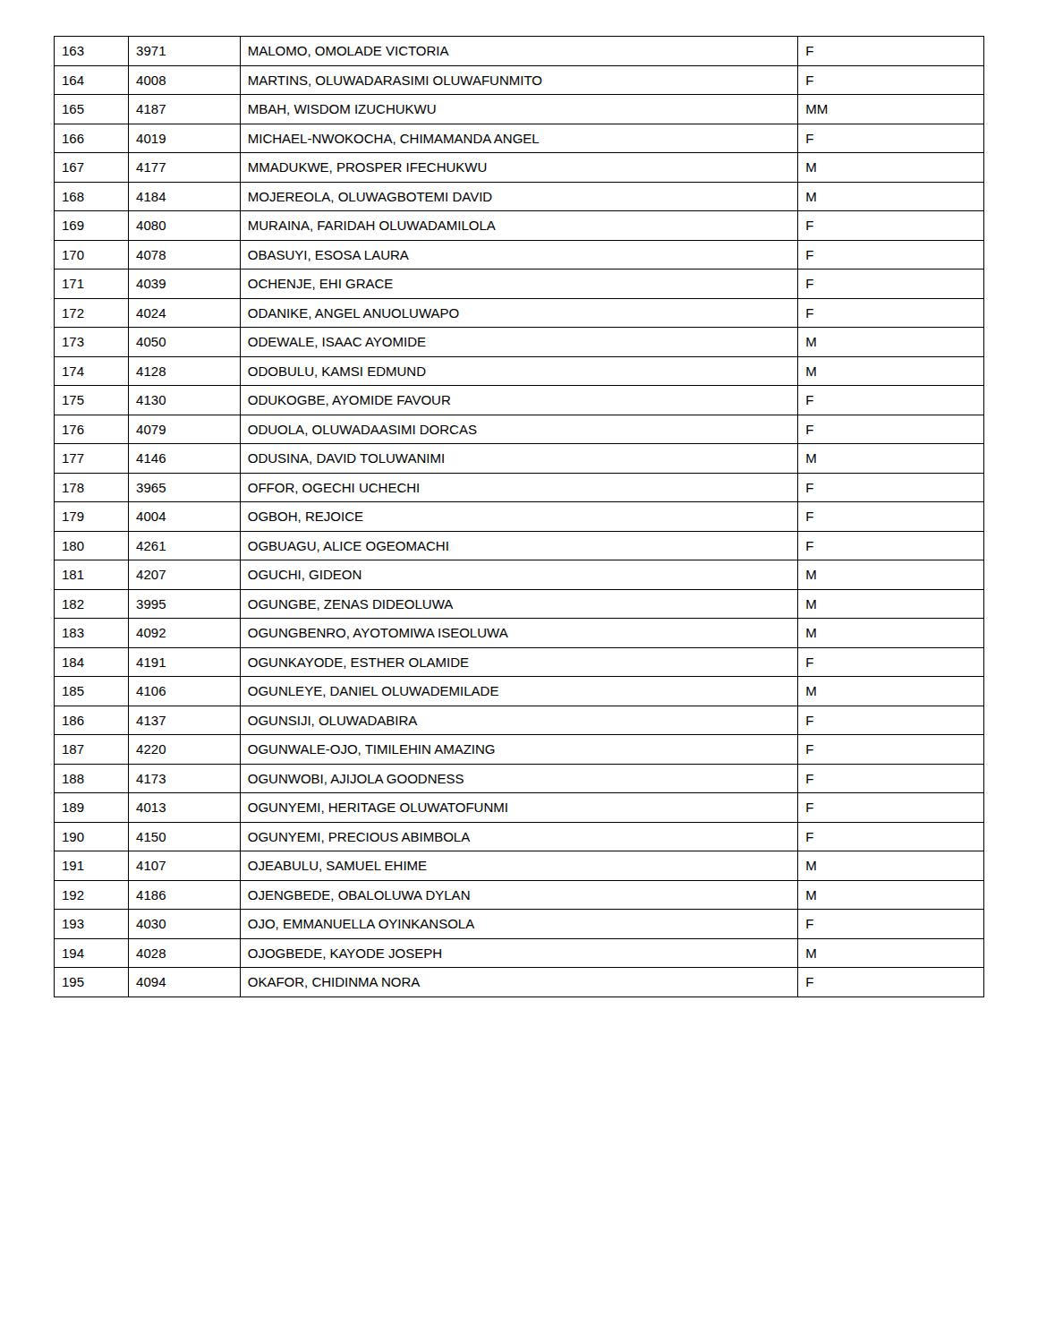| 163 | 3971 | MALOMO, OMOLADE VICTORIA | F |
| 164 | 4008 | MARTINS, OLUWADARASIMI OLUWAFUNMITO | F |
| 165 | 4187 | MBAH, WISDOM IZUCHUKWU | MM |
| 166 | 4019 | MICHAEL-NWOKOCHA, CHIMAMANDA ANGEL | F |
| 167 | 4177 | MMADUKWE, PROSPER IFECHUKWU | M |
| 168 | 4184 | MOJEREOLA, OLUWAGBOTEMI DAVID | M |
| 169 | 4080 | MURAINA, FARIDAH OLUWADAMILOLA | F |
| 170 | 4078 | OBASUYI, ESOSA LAURA | F |
| 171 | 4039 | OCHENJE, EHI GRACE | F |
| 172 | 4024 | ODANIKE, ANGEL ANUOLUWAPO | F |
| 173 | 4050 | ODEWALE, ISAAC AYOMIDE | M |
| 174 | 4128 | ODOBULU, KAMSI EDMUND | M |
| 175 | 4130 | ODUKOGBE, AYOMIDE FAVOUR | F |
| 176 | 4079 | ODUOLA, OLUWADAASIMI DORCAS | F |
| 177 | 4146 | ODUSINA, DAVID TOLUWANIMI | M |
| 178 | 3965 | OFFOR, OGECHI UCHECHI | F |
| 179 | 4004 | OGBOH, REJOICE | F |
| 180 | 4261 | OGBUAGU, ALICE OGEOMACHI | F |
| 181 | 4207 | OGUCHI, GIDEON | M |
| 182 | 3995 | OGUNGBE, ZENAS DIDEOLUWA | M |
| 183 | 4092 | OGUNGBENRO, AYOTOMIWA ISEOLUWA | M |
| 184 | 4191 | OGUNKAYODE, ESTHER OLAMIDE | F |
| 185 | 4106 | OGUNLEYE, DANIEL OLUWADEMILADE | M |
| 186 | 4137 | OGUNSIJI, OLUWADABIRA | F |
| 187 | 4220 | OGUNWALE-OJO, TIMILEHIN AMAZING | F |
| 188 | 4173 | OGUNWOBI, AJIJOLA GOODNESS | F |
| 189 | 4013 | OGUNYEMI, HERITAGE OLUWATOFUNMI | F |
| 190 | 4150 | OGUNYEMI, PRECIOUS ABIMBOLA | F |
| 191 | 4107 | OJEABULU, SAMUEL EHIME | M |
| 192 | 4186 | OJENGBEDE, OBALOLUWA DYLAN | M |
| 193 | 4030 | OJO, EMMANUELLA OYINKANSOLA | F |
| 194 | 4028 | OJOGBEDE, KAYODE JOSEPH | M |
| 195 | 4094 | OKAFOR, CHIDINMA NORA | F |